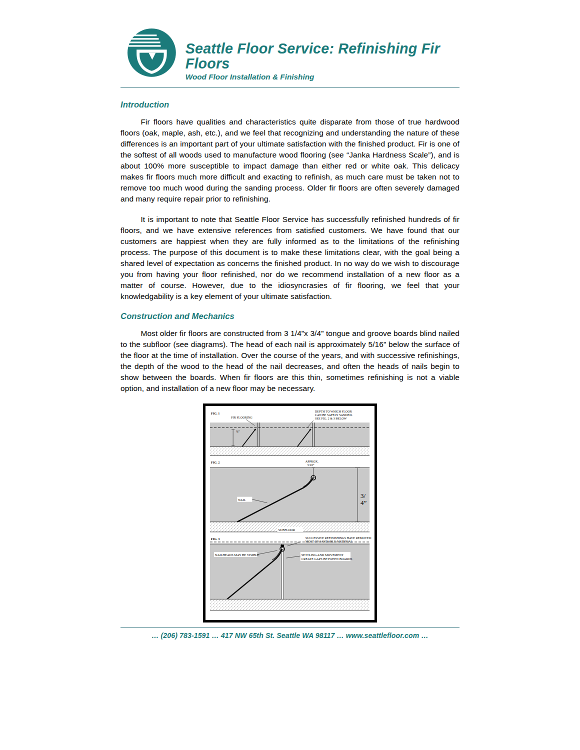Seattle Floor Service: Refinishing Fir Floors
Wood Floor Installation & Finishing
Introduction
Fir floors have qualities and characteristics quite disparate from those of true hardwood floors (oak, maple, ash, etc.), and we feel that recognizing and understanding the nature of these differences is an important part of your ultimate satisfaction with the finished product. Fir is one of the softest of all woods used to manufacture wood flooring (see “Janka Hardness Scale”), and is about 100% more susceptible to impact damage than either red or white oak. This delicacy makes fir floors much more difficult and exacting to refinish, as much care must be taken not to remove too much wood during the sanding process. Older fir floors are often severely damaged and many require repair prior to refinishing.
It is important to note that Seattle Floor Service has successfully refinished hundreds of fir floors, and we have extensive references from satisfied customers. We have found that our customers are happiest when they are fully informed as to the limitations of the refinishing process. The purpose of this document is to make these limitations clear, with the goal being a shared level of expectation as concerns the finished product. In no way do we wish to discourage you from having your floor refinished, nor do we recommend installation of a new floor as a matter of course. However, due to the idiosyncrasies of fir flooring, we feel that your knowledgability is a key element of your ultimate satisfaction.
Construction and Mechanics
Most older fir floors are constructed from 3 1/4”x 3/4” tongue and groove boards blind nailed to the subfloor (see diagrams). The head of each nail is approximately 5/16” below the surface of the floor at the time of installation. Over the course of the years, and with successive refinishings, the depth of the wood to the head of the nail decreases, and often the heads of nails begin to show between the boards. When fir floors are this thin, sometimes refinishing is not a viable option, and installation of a new floor may be necessary.
FIG. 1 FIR FLOORING DEPTH TO WHICH FLOOR CAN BE SAFELY SANDED. SEE FIG. 2 & 3 BELOW ¾” NAILS SUBFLOOR FIG. 2 APPROX. 5/16” 3/ 4” NAIL SUBFLOOR FIG. 3 SUCCESSIVE REFINISHINGS HAVE REMOVED MOST OF SANDABLE MATERIAL NAILHEADS MAY BE VISIBLE SETTLING AND MOVEMENT CREATE GAPS BETWEEN BOARDS
… (206) 783-1591 … 417 NW 65th St. Seattle WA 98117 … www.seattlefloor.com …